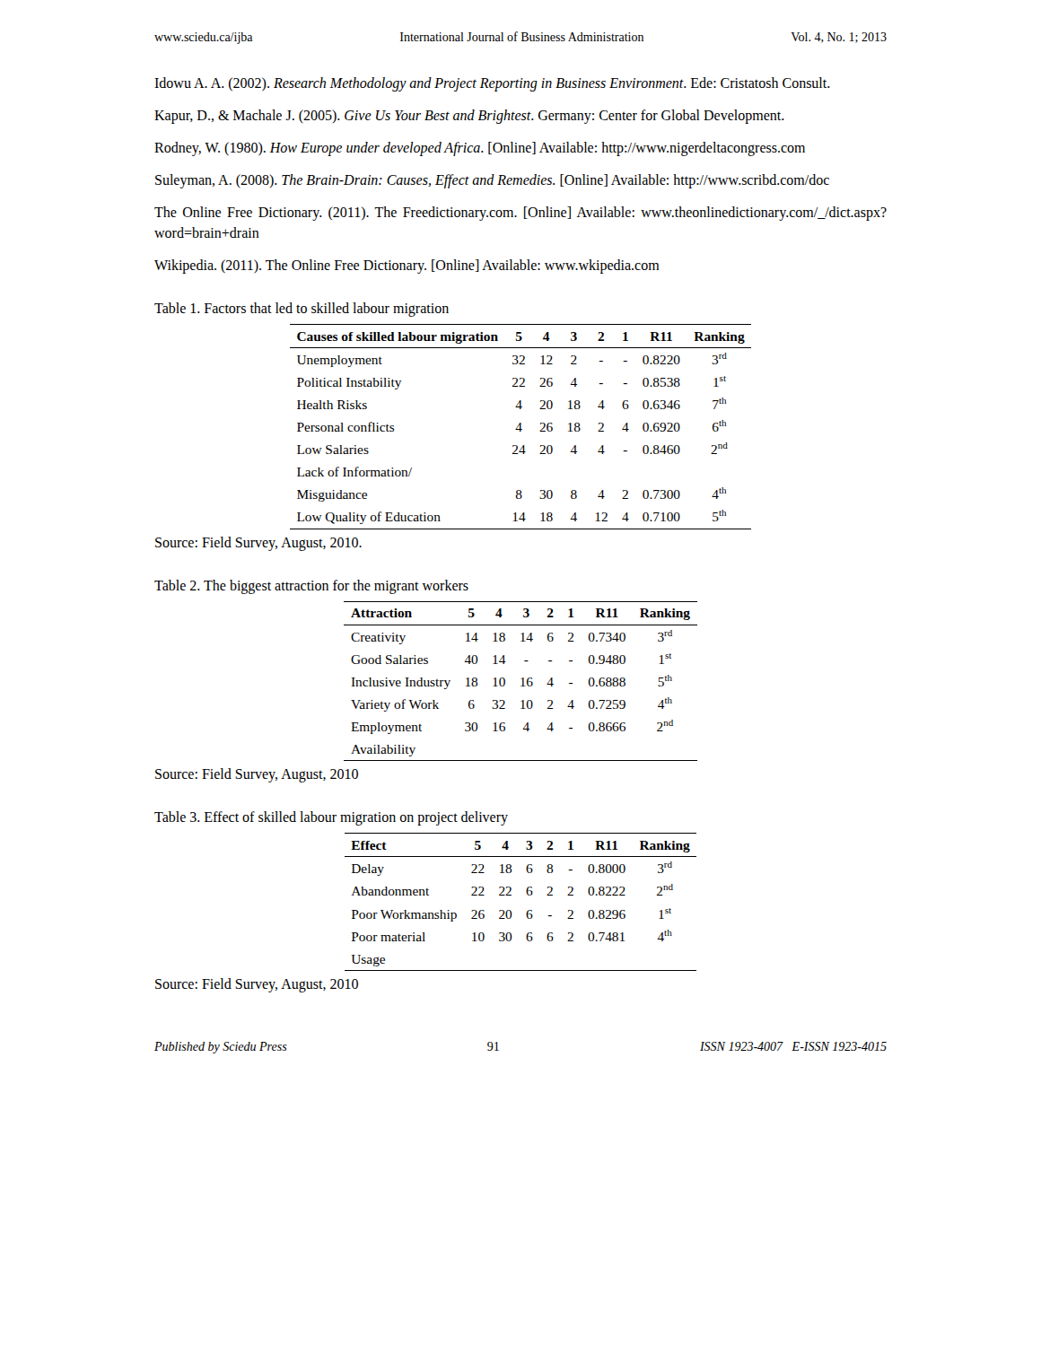www.sciedu.ca/ijba International Journal of Business Administration Vol. 4, No. 1; 2013
Idowu A. A. (2002). Research Methodology and Project Reporting in Business Environment. Ede: Cristatosh Consult.
Kapur, D., & Machale J. (2005). Give Us Your Best and Brightest. Germany: Center for Global Development.
Rodney, W. (1980). How Europe under developed Africa. [Online] Available: http://www.nigerdeltacongress.com
Suleyman, A. (2008). The Brain-Drain: Causes, Effect and Remedies. [Online] Available: http://www.scribd.com/doc
The Online Free Dictionary. (2011). The Freedictionary.com. [Online] Available: www.theonlinedictionary.com/_/dict.aspx?word=brain+drain
Wikipedia. (2011). The Online Free Dictionary. [Online] Available: www.wkipedia.com
Table 1. Factors that led to skilled labour migration
| Causes of skilled labour migration | 5 | 4 | 3 | 2 | 1 | R11 | Ranking |
| --- | --- | --- | --- | --- | --- | --- | --- |
| Unemployment | 32 | 12 | 2 | - | - | 0.8220 | 3 rd |
| Political Instability | 22 | 26 | 4 | - | - | 0.8538 | 1 st |
| Health Risks | 4 | 20 | 18 | 4 | 6 | 0.6346 | 7 th |
| Personal conflicts | 4 | 26 | 18 | 2 | 4 | 0.6920 | 6 th |
| Low Salaries | 24 | 20 | 4 | 4 | - | 0.8460 | 2 nd |
| Lack of Information/ | | | | | | | |
| Misguidance | 8 | 30 | 8 | 4 | 2 | 0.7300 | 4 th |
| Low Quality of Education | 14 | 18 | 4 | 12 | 4 | 0.7100 | 5 th |
Source: Field Survey, August, 2010.
Table 2. The biggest attraction for the migrant workers
| Attraction | 5 | 4 | 3 | 2 | 1 | R11 | Ranking |
| --- | --- | --- | --- | --- | --- | --- | --- |
| Creativity | 14 | 18 | 14 | 6 | 2 | 0.7340 | 3 rd |
| Good Salaries | 40 | 14 | - | - | - | 0.9480 | 1 st |
| Inclusive Industry | 18 | 10 | 16 | 4 | - | 0.6888 | 5 th |
| Variety of Work | 6 | 32 | 10 | 2 | 4 | 0.7259 | 4 th |
| Employment | 30 | 16 | 4 | 4 | - | 0.8666 | 2 nd |
| Availability | | | | | | | |
Source: Field Survey, August, 2010
Table 3. Effect of skilled labour migration on project delivery
| Effect | 5 | 4 | 3 | 2 | 1 | R11 | Ranking |
| --- | --- | --- | --- | --- | --- | --- | --- |
| Delay | 22 | 18 | 6 | 8 | - | 0.8000 | 3 rd |
| Abandonment | 22 | 22 | 6 | 2 | 2 | 0.8222 | 2 nd |
| Poor Workmanship | 26 | 20 | 6 | - | 2 | 0.8296 | 1 st |
| Poor material | 10 | 30 | 6 | 6 | 2 | 0.7481 | 4 th |
| Usage | | | | | | | |
Source: Field Survey, August, 2010
Published by Sciedu Press 91 ISSN 1923-4007 E-ISSN 1923-4015